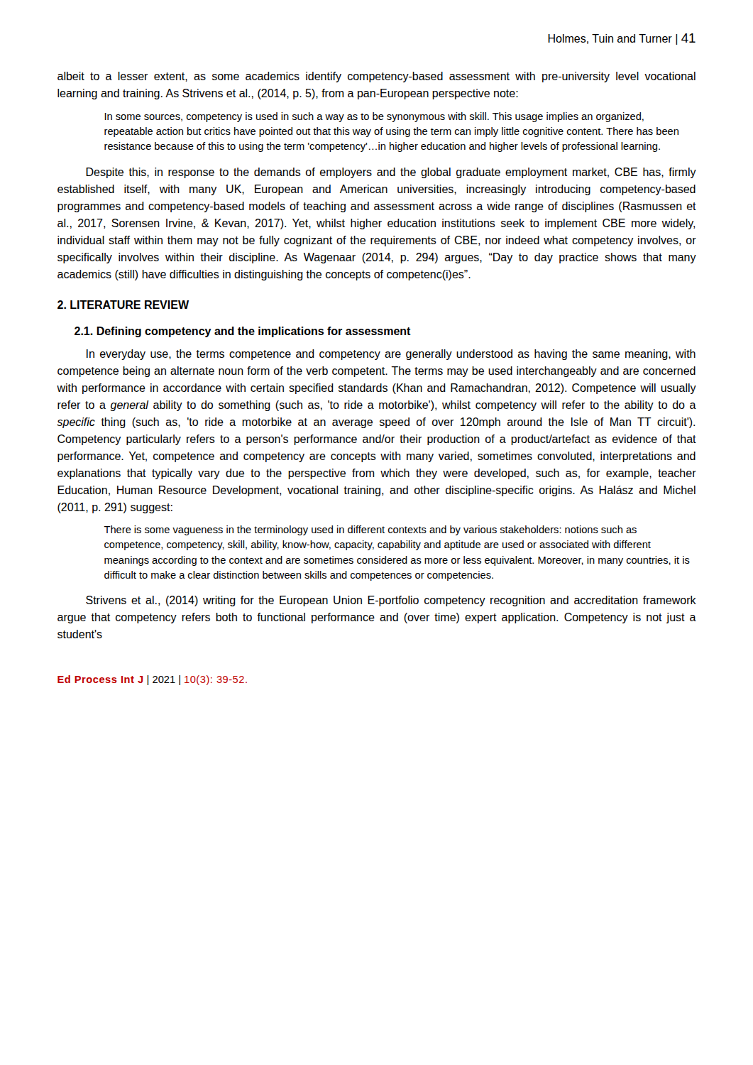Holmes, Tuin and Turner | 41
albeit to a lesser extent, as some academics identify competency-based assessment with pre-university level vocational learning and training. As Strivens et al., (2014, p. 5), from a pan-European perspective note:
In some sources, competency is used in such a way as to be synonymous with skill. This usage implies an organized, repeatable action but critics have pointed out that this way of using the term can imply little cognitive content. There has been resistance because of this to using the term 'competency'…in higher education and higher levels of professional learning.
Despite this, in response to the demands of employers and the global graduate employment market, CBE has, firmly established itself, with many UK, European and American universities, increasingly introducing competency-based programmes and competency-based models of teaching and assessment across a wide range of disciplines (Rasmussen et al., 2017, Sorensen Irvine, & Kevan, 2017). Yet, whilst higher education institutions seek to implement CBE more widely, individual staff within them may not be fully cognizant of the requirements of CBE, nor indeed what competency involves, or specifically involves within their discipline. As Wagenaar (2014, p. 294) argues, “Day to day practice shows that many academics (still) have difficulties in distinguishing the concepts of competenc(i)es”.
2. LITERATURE REVIEW
2.1. Defining competency and the implications for assessment
In everyday use, the terms competence and competency are generally understood as having the same meaning, with competence being an alternate noun form of the verb competent. The terms may be used interchangeably and are concerned with performance in accordance with certain specified standards (Khan and Ramachandran, 2012). Competence will usually refer to a general ability to do something (such as, 'to ride a motorbike'), whilst competency will refer to the ability to do a specific thing (such as, 'to ride a motorbike at an average speed of over 120mph around the Isle of Man TT circuit'). Competency particularly refers to a person's performance and/or their production of a product/artefact as evidence of that performance. Yet, competence and competency are concepts with many varied, sometimes convoluted, interpretations and explanations that typically vary due to the perspective from which they were developed, such as, for example, teacher Education, Human Resource Development, vocational training, and other discipline-specific origins. As Halász and Michel (2011, p. 291) suggest:
There is some vagueness in the terminology used in different contexts and by various stakeholders: notions such as competence, competency, skill, ability, know-how, capacity, capability and aptitude are used or associated with different meanings according to the context and are sometimes considered as more or less equivalent. Moreover, in many countries, it is difficult to make a clear distinction between skills and competences or competencies.
Strivens et al., (2014) writing for the European Union E-portfolio competency recognition and accreditation framework argue that competency refers both to functional performance and (over time) expert application. Competency is not just a student's
Ed Process Int J | 2021 | 10(3): 39-52.